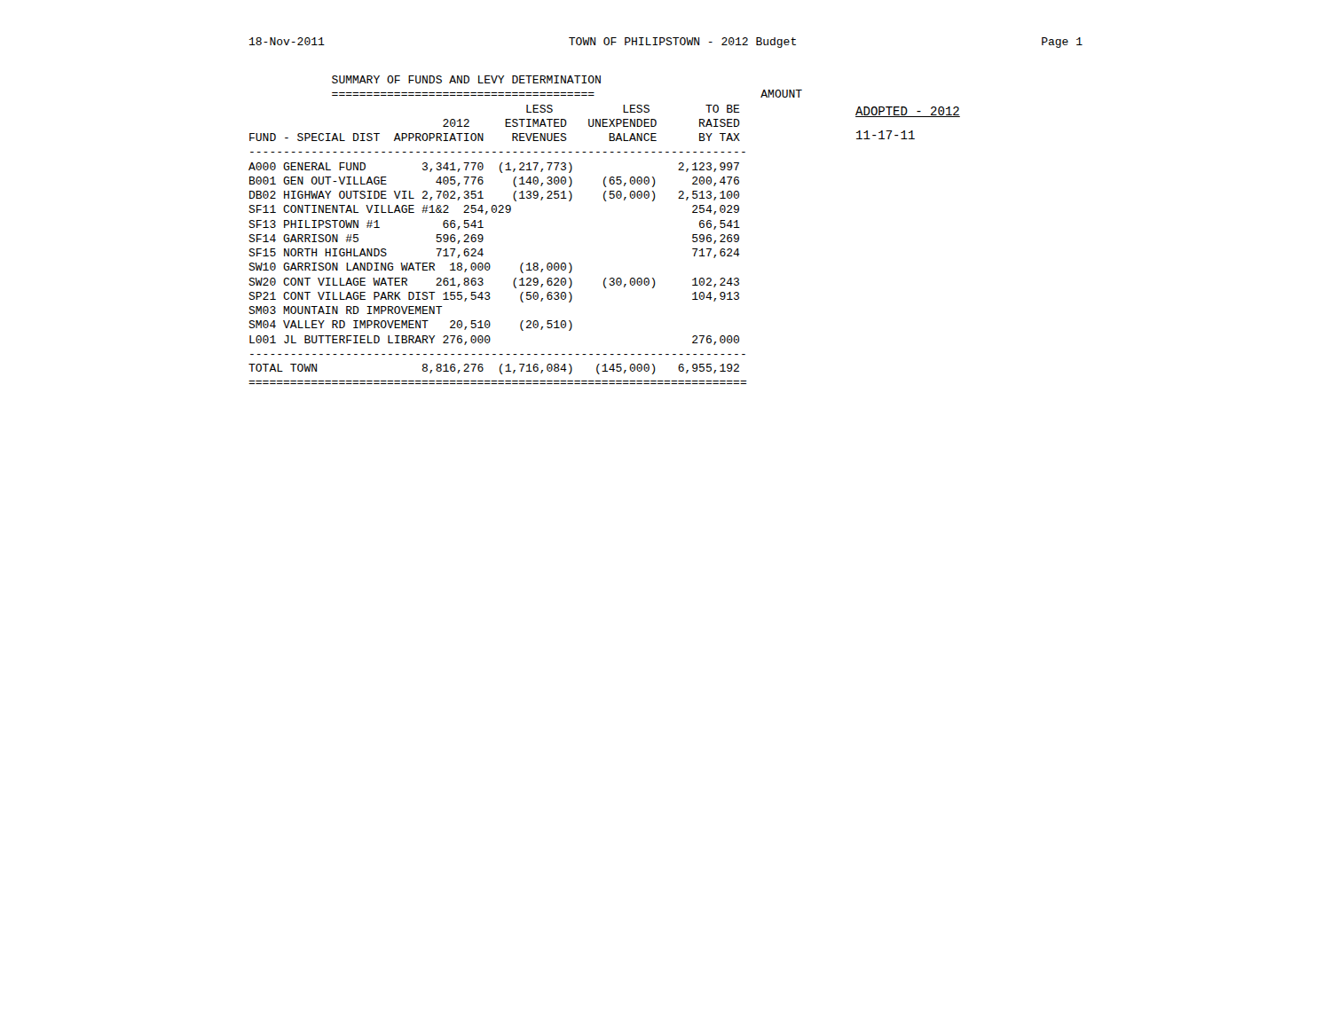18-Nov-2011
TOWN OF PHILIPSTOWN - 2012 Budget
Page 1
SUMMARY OF FUNDS AND LEVY DETERMINATION ====================================== AMOUNT LESS LESS TO BE 2012 ESTIMATED UNEXPENDED RAISED FUND - SPECIAL DIST APPROPRIATION REVENUES BALANCE BY TAX ------------------------------------------------------------------------ A000 GENERAL FUND 3,341,770 (1,217,773) 2,123,997 B001 GEN OUT-VILLAGE 405,776 (140,300) (65,000) 200,476 DB02 HIGHWAY OUTSIDE VIL 2,702,351 (139,251) (50,000) 2,513,100 SF11 CONTINENTAL VILLAGE #1&2 254,029 254,029 SF13 PHILIPSTOWN #1 66,541 66,541 SF14 GARRISON #5 596,269 596,269 SF15 NORTH HIGHLANDS 717,624 717,624 SW10 GARRISON LANDING WATER 18,000 (18,000) SW20 CONT VILLAGE WATER 261,863 (129,620) (30,000) 102,243 SP21 CONT VILLAGE PARK DIST 155,543 (50,630) 104,913 SM03 MOUNTAIN RD IMPROVEMENT SM04 VALLEY RD IMPROVEMENT 20,510 (20,510) L001 JL BUTTERFIELD LIBRARY 276,000 276,000 ------------------------------------------------------------------------ TOTAL TOWN 8,816,276 (1,716,084) (145,000) 6,955,192 ========================================================================
ADOPTED - 2012
11-17-11